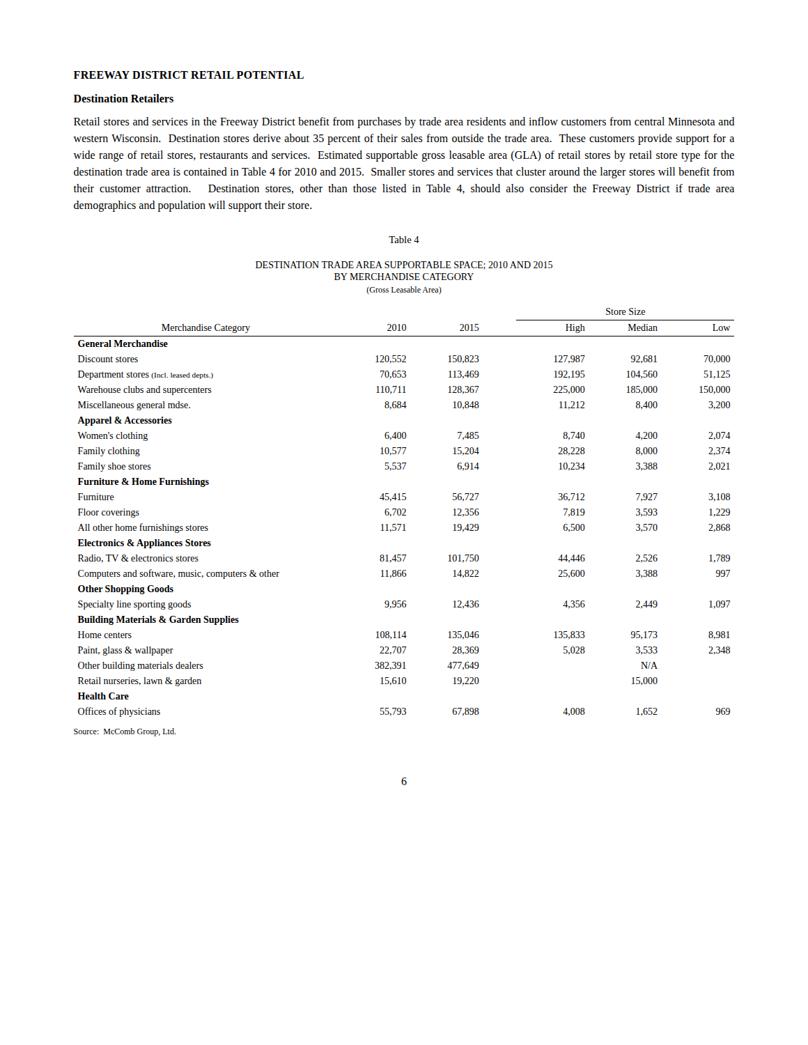FREEWAY DISTRICT RETAIL POTENTIAL
Destination Retailers
Retail stores and services in the Freeway District benefit from purchases by trade area residents and inflow customers from central Minnesota and western Wisconsin. Destination stores derive about 35 percent of their sales from outside the trade area. These customers provide support for a wide range of retail stores, restaurants and services. Estimated supportable gross leasable area (GLA) of retail stores by retail store type for the destination trade area is contained in Table 4 for 2010 and 2015. Smaller stores and services that cluster around the larger stores will benefit from their customer attraction. Destination stores, other than those listed in Table 4, should also consider the Freeway District if trade area demographics and population will support their store.
Table 4
DESTINATION TRADE AREA SUPPORTABLE SPACE; 2010 AND 2015
BY MERCHANDISE CATEGORY
(Gross Leasable Area)
| | | | | Store Size |
| --- | --- | --- | --- | --- |
| Merchandise Category | 2010 | 2015 | | High | Median | Low |
| General Merchandise | | | | | | |
| Discount stores | 120,552 | 150,823 | | 127,987 | 92,681 | 70,000 |
| Department stores (Incl. leased depts.) | 70,653 | 113,469 | | 192,195 | 104,560 | 51,125 |
| Warehouse clubs and supercenters | 110,711 | 128,367 | | 225,000 | 185,000 | 150,000 |
| Miscellaneous general mdse. | 8,684 | 10,848 | | 11,212 | 8,400 | 3,200 |
| Apparel & Accessories | | | | | | |
| Women's clothing | 6,400 | 7,485 | | 8,740 | 4,200 | 2,074 |
| Family clothing | 10,577 | 15,204 | | 28,228 | 8,000 | 2,374 |
| Family shoe stores | 5,537 | 6,914 | | 10,234 | 3,388 | 2,021 |
| Furniture & Home Furnishings | | | | | | |
| Furniture | 45,415 | 56,727 | | 36,712 | 7,927 | 3,108 |
| Floor coverings | 6,702 | 12,356 | | 7,819 | 3,593 | 1,229 |
| All other home furnishings stores | 11,571 | 19,429 | | 6,500 | 3,570 | 2,868 |
| Electronics & Appliances Stores | | | | | | |
| Radio, TV & electronics stores | 81,457 | 101,750 | | 44,446 | 2,526 | 1,789 |
| Computers and software, music, computers & other | 11,866 | 14,822 | | 25,600 | 3,388 | 997 |
| Other Shopping Goods | | | | | | |
| Specialty line sporting goods | 9,956 | 12,436 | | 4,356 | 2,449 | 1,097 |
| Building Materials & Garden Supplies | | | | | | |
| Home centers | 108,114 | 135,046 | | 135,833 | 95,173 | 8,981 |
| Paint, glass & wallpaper | 22,707 | 28,369 | | 5,028 | 3,533 | 2,348 |
| Other building materials dealers | 382,391 | 477,649 | | | N/A | |
| Retail nurseries, lawn & garden | 15,610 | 19,220 | | | 15,000 | |
| Health Care | | | | | | |
| Offices of physicians | 55,793 | 67,898 | | 4,008 | 1,652 | 969 |
Source: McComb Group, Ltd.
6